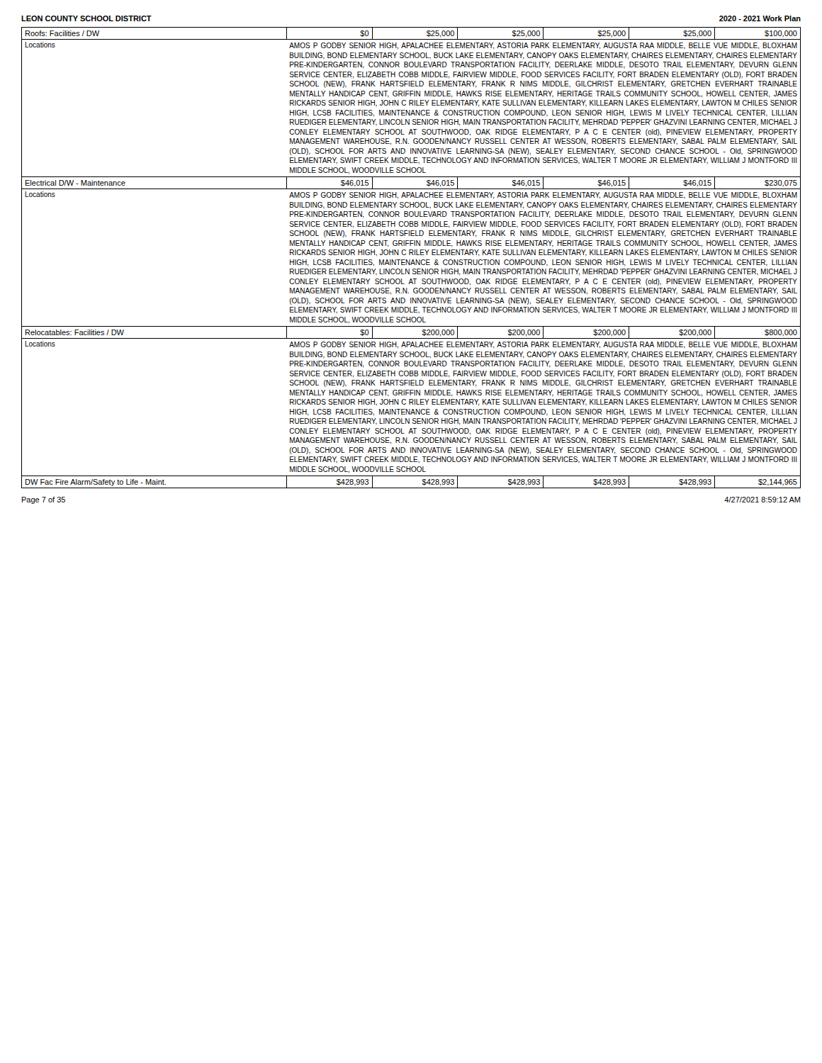LEON COUNTY SCHOOL DISTRICT 2020 - 2021 Work Plan
| Roofs: Facilities / DW | $0 | $25,000 | $25,000 | $25,000 | $25,000 | $100,000 |
| Locations | AMOS P GODBY SENIOR HIGH, APALACHEE ELEMENTARY, ASTORIA PARK ELEMENTARY, AUGUSTA RAA MIDDLE, BELLE VUE MIDDLE, BLOXHAM BUILDING, BOND ELEMENTARY SCHOOL, BUCK LAKE ELEMENTARY, CANOPY OAKS ELEMENTARY, CHAIRES ELEMENTARY, CHAIRES ELEMENTARY PRE-KINDERGARTEN, CONNOR BOULEVARD TRANSPORTATION FACILITY, DEERLAKE MIDDLE, DESOTO TRAIL ELEMENTARY, DEVURN GLENN SERVICE CENTER, ELIZABETH COBB MIDDLE, FAIRVIEW MIDDLE, FOOD SERVICES FACILITY, FORT BRADEN ELEMENTARY (OLD), FORT BRADEN SCHOOL (NEW), FRANK HARTSFIELD ELEMENTARY, FRANK R NIMS MIDDLE, GILCHRIST ELEMENTARY, GRETCHEN EVERHART TRAINABLE MENTALLY HANDICAP CENT, GRIFFIN MIDDLE, HAWKS RISE ELEMENTARY, HERITAGE TRAILS COMMUNITY SCHOOL, HOWELL CENTER, JAMES RICKARDS SENIOR HIGH, JOHN C RILEY ELEMENTARY, KATE SULLIVAN ELEMENTARY, KILLEARN LAKES ELEMENTARY, LAWTON M CHILES SENIOR HIGH, LCSB FACILITIES, MAINTENANCE & CONSTRUCTION COMPOUND, LEON SENIOR HIGH, LEWIS M LIVELY TECHNICAL CENTER, LILLIAN RUEDIGER ELEMENTARY, LINCOLN SENIOR HIGH, MAIN TRANSPORTATION FACILITY, MEHRDAD 'PEPPER' GHAZVINI LEARNING CENTER, MICHAEL J CONLEY ELEMENTARY SCHOOL AT SOUTHWOOD, OAK RIDGE ELEMENTARY, P A C E CENTER (old), PINEVIEW ELEMENTARY, PROPERTY MANAGEMENT WAREHOUSE, R.N. GOODEN/NANCY RUSSELL CENTER AT WESSON, ROBERTS ELEMENTARY, SABAL PALM ELEMENTARY, SAIL (OLD), SCHOOL FOR ARTS AND INNOVATIVE LEARNING-SA (NEW), SEALEY ELEMENTARY, SECOND CHANCE SCHOOL - Old, SPRINGWOOD ELEMENTARY, SWIFT CREEK MIDDLE, TECHNOLOGY AND INFORMATION SERVICES, WALTER T MOORE JR ELEMENTARY, WILLIAM J MONTFORD III MIDDLE SCHOOL, WOODVILLE SCHOOL |
| Electrical D/W - Maintenance | $46,015 | $46,015 | $46,015 | $46,015 | $46,015 | $230,075 |
| Locations | AMOS P GODBY SENIOR HIGH, APALACHEE ELEMENTARY, ASTORIA PARK ELEMENTARY, AUGUSTA RAA MIDDLE, BELLE VUE MIDDLE, BLOXHAM BUILDING, BOND ELEMENTARY SCHOOL, BUCK LAKE ELEMENTARY, CANOPY OAKS ELEMENTARY, CHAIRES ELEMENTARY, CHAIRES ELEMENTARY PRE-KINDERGARTEN, CONNOR BOULEVARD TRANSPORTATION FACILITY, DEERLAKE MIDDLE, DESOTO TRAIL ELEMENTARY, DEVURN GLENN SERVICE CENTER, ELIZABETH COBB MIDDLE, FAIRVIEW MIDDLE, FOOD SERVICES FACILITY, FORT BRADEN ELEMENTARY (OLD), FORT BRADEN SCHOOL (NEW), FRANK HARTSFIELD ELEMENTARY, FRANK R NIMS MIDDLE, GILCHRIST ELEMENTARY, GRETCHEN EVERHART TRAINABLE MENTALLY HANDICAP CENT, GRIFFIN MIDDLE, HAWKS RISE ELEMENTARY, HERITAGE TRAILS COMMUNITY SCHOOL, HOWELL CENTER, JAMES RICKARDS SENIOR HIGH, JOHN C RILEY ELEMENTARY, KATE SULLIVAN ELEMENTARY, KILLEARN LAKES ELEMENTARY, LAWTON M CHILES SENIOR HIGH, LCSB FACILITIES, MAINTENANCE & CONSTRUCTION COMPOUND, LEON SENIOR HIGH, LEWIS M LIVELY TECHNICAL CENTER, LILLIAN RUEDIGER ELEMENTARY, LINCOLN SENIOR HIGH, MAIN TRANSPORTATION FACILITY, MEHRDAD 'PEPPER' GHAZVINI LEARNING CENTER, MICHAEL J CONLEY ELEMENTARY SCHOOL AT SOUTHWOOD, OAK RIDGE ELEMENTARY, P A C E CENTER (old), PINEVIEW ELEMENTARY, PROPERTY MANAGEMENT WAREHOUSE, R.N. GOODEN/NANCY RUSSELL CENTER AT WESSON, ROBERTS ELEMENTARY, SABAL PALM ELEMENTARY, SAIL (OLD), SCHOOL FOR ARTS AND INNOVATIVE LEARNING-SA (NEW), SEALEY ELEMENTARY, SECOND CHANCE SCHOOL - Old, SPRINGWOOD ELEMENTARY, SWIFT CREEK MIDDLE, TECHNOLOGY AND INFORMATION SERVICES, WALTER T MOORE JR ELEMENTARY, WILLIAM J MONTFORD III MIDDLE SCHOOL, WOODVILLE SCHOOL |
| Relocatables: Facilities / DW | $0 | $200,000 | $200,000 | $200,000 | $200,000 | $800,000 |
| Locations | AMOS P GODBY SENIOR HIGH, APALACHEE ELEMENTARY, ASTORIA PARK ELEMENTARY, AUGUSTA RAA MIDDLE, BELLE VUE MIDDLE, BLOXHAM BUILDING, BOND ELEMENTARY SCHOOL, BUCK LAKE ELEMENTARY, CANOPY OAKS ELEMENTARY, CHAIRES ELEMENTARY, CHAIRES ELEMENTARY PRE-KINDERGARTEN, CONNOR BOULEVARD TRANSPORTATION FACILITY, DEERLAKE MIDDLE, DESOTO TRAIL ELEMENTARY, DEVURN GLENN SERVICE CENTER, ELIZABETH COBB MIDDLE, FAIRVIEW MIDDLE, FOOD SERVICES FACILITY, FORT BRADEN ELEMENTARY (OLD), FORT BRADEN SCHOOL (NEW), FRANK HARTSFIELD ELEMENTARY, FRANK R NIMS MIDDLE, GILCHRIST ELEMENTARY, GRETCHEN EVERHART TRAINABLE MENTALLY HANDICAP CENT, GRIFFIN MIDDLE, HAWKS RISE ELEMENTARY, HERITAGE TRAILS COMMUNITY SCHOOL, HOWELL CENTER, JAMES RICKARDS SENIOR HIGH, JOHN C RILEY ELEMENTARY, KATE SULLIVAN ELEMENTARY, KILLEARN LAKES ELEMENTARY, LAWTON M CHILES SENIOR HIGH, LCSB FACILITIES, MAINTENANCE & CONSTRUCTION COMPOUND, LEON SENIOR HIGH, LEWIS M LIVELY TECHNICAL CENTER, LILLIAN RUEDIGER ELEMENTARY, LINCOLN SENIOR HIGH, MAIN TRANSPORTATION FACILITY, MEHRDAD 'PEPPER' GHAZVINI LEARNING CENTER, MICHAEL J CONLEY ELEMENTARY SCHOOL AT SOUTHWOOD, OAK RIDGE ELEMENTARY, P A C E CENTER (old), PINEVIEW ELEMENTARY, PROPERTY MANAGEMENT WAREHOUSE, R.N. GOODEN/NANCY RUSSELL CENTER AT WESSON, ROBERTS ELEMENTARY, SABAL PALM ELEMENTARY, SAIL (OLD), SCHOOL FOR ARTS AND INNOVATIVE LEARNING-SA (NEW), SEALEY ELEMENTARY, SECOND CHANCE SCHOOL - Old, SPRINGWOOD ELEMENTARY, SWIFT CREEK MIDDLE, TECHNOLOGY AND INFORMATION SERVICES, WALTER T MOORE JR ELEMENTARY, WILLIAM J MONTFORD III MIDDLE SCHOOL, WOODVILLE SCHOOL |
| DW Fac Fire Alarm/Safety to Life - Maint. | $428,993 | $428,993 | $428,993 | $428,993 | $428,993 | $2,144,965 |
Page 7 of 35 4/27/2021 8:59:12 AM